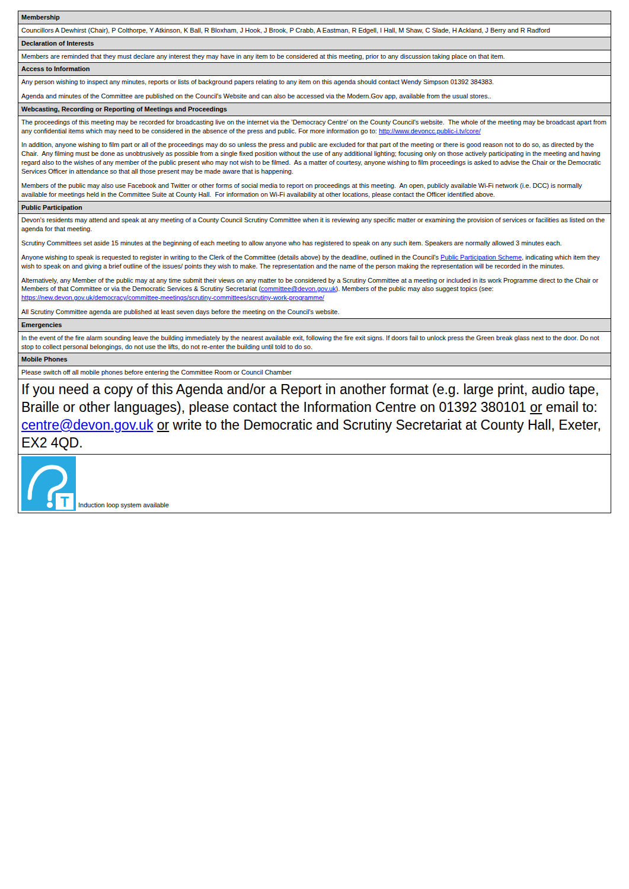| Membership |
| Councillors A Dewhirst (Chair), P Colthorpe, Y Atkinson, K Ball, R Bloxham, J Hook, J Brook, P Crabb, A Eastman, R Edgell, I Hall, M Shaw, C Slade, H Ackland, J Berry and R Radford |
| Declaration of Interests |
| Members are reminded that they must declare any interest they may have in any item to be considered at this meeting, prior to any discussion taking place on that item. |
| Access to Information |
| Any person wishing to inspect any minutes, reports or lists of background papers relating to any item on this agenda should contact Wendy Simpson 01392 384383. Agenda and minutes of the Committee are published on the Council's Website and can also be accessed via the Modern.Gov app, available from the usual stores.. |
| Webcasting, Recording or Reporting of Meetings and Proceedings |
| The proceedings of this meeting may be recorded for broadcasting live on the internet via the 'Democracy Centre' on the County Council's website. The whole of the meeting may be broadcast apart from any confidential items which may need to be considered in the absence of the press and public. For more information go to: http://www.devoncc.public-i.tv/core/ In addition, anyone wishing to film part or all of the proceedings may do so unless the press and public are excluded for that part of the meeting or there is good reason not to do so, as directed by the Chair. Any filming must be done as unobtrusively as possible from a single fixed position without the use of any additional lighting; focusing only on those actively participating in the meeting and having regard also to the wishes of any member of the public present who may not wish to be filmed. As a matter of courtesy, anyone wishing to film proceedings is asked to advise the Chair or the Democratic Services Officer in attendance so that all those present may be made aware that is happening. Members of the public may also use Facebook and Twitter or other forms of social media to report on proceedings at this meeting. An open, publicly available Wi-Fi network (i.e. DCC) is normally available for meetings held in the Committee Suite at County Hall. For information on Wi-Fi availability at other locations, please contact the Officer identified above. |
| Public Participation |
| Devon's residents may attend and speak at any meeting of a County Council Scrutiny Committee when it is reviewing any specific matter or examining the provision of services or facilities as listed on the agenda for that meeting. Scrutiny Committees set aside 15 minutes at the beginning of each meeting to allow anyone who has registered to speak on any such item. Speakers are normally allowed 3 minutes each. Anyone wishing to speak is requested to register in writing to the Clerk of the Committee (details above) by the deadline, outlined in the Council's Public Participation Scheme , indicating which item they wish to speak on and giving a brief outline of the issues/ points they wish to make. The representation and the name of the person making the representation will be recorded in the minutes. Alternatively, any Member of the public may at any time submit their views on any matter to be considered by a Scrutiny Committee at a meeting or included in its work Programme direct to the Chair or Members of that Committee or via the Democratic Services & Scrutiny Secretariat ( committee@devon.gov.uk ). Members of the public may also suggest topics (see: https://new.devon.gov.uk/democracy/committee-meetings/scrutiny-committees/scrutiny-work-programme/ All Scrutiny Committee agenda are published at least seven days before the meeting on the Council's website. |
| Emergencies |
| In the event of the fire alarm sounding leave the building immediately by the nearest available exit, following the fire exit signs. If doors fail to unlock press the Green break glass next to the door. Do not stop to collect personal belongings, do not use the lifts, do not re-enter the building until told to do so. |
| Mobile Phones |
| Please switch off all mobile phones before entering the Committee Room or Council Chamber |
| If you need a copy of this Agenda and/or a Report in another format (e.g. large print, audio tape, Braille or other languages), please contact the Information Centre on 01392 380101 or email to: centre@devon.gov.uk or write to the Democratic and Scrutiny Secretariat at County Hall, Exeter, EX2 4QD. |
| T Induction loop system available |